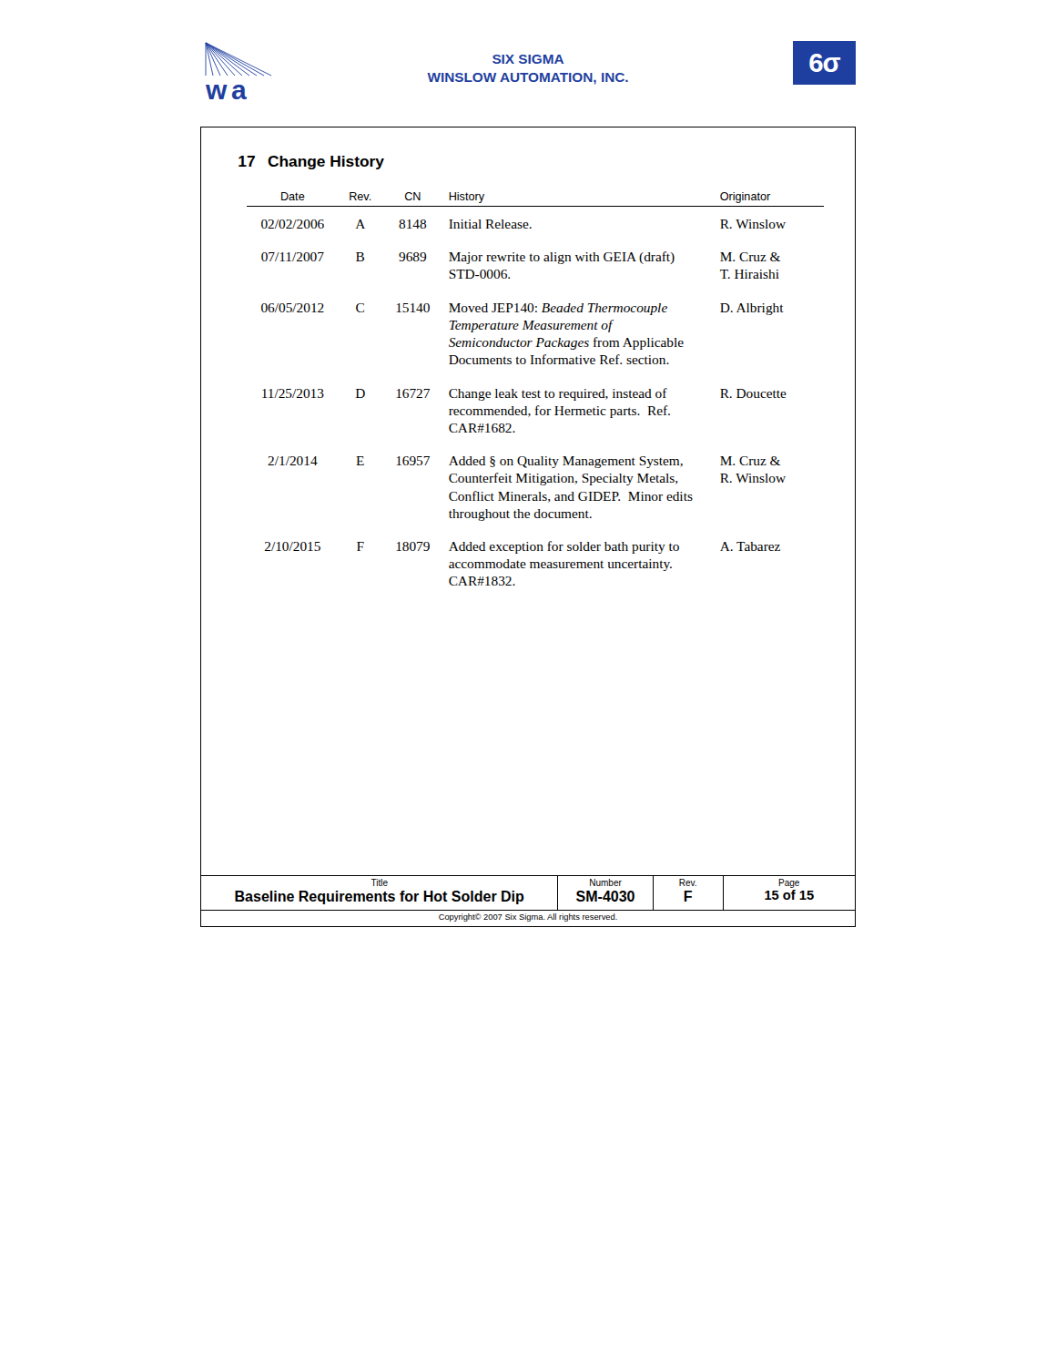w a
SIX SIGMA
WINSLOW AUTOMATION, INC.
6σ
17 Change History
| Date | Rev. | CN | History | Originator |
| --- | --- | --- | --- | --- |
| 02/02/2006 | A | 8148 | Initial Release. | R. Winslow |
| 07/11/2007 | B | 9689 | Major rewrite to align with GEIA (draft) STD-0006. | M. Cruz & T. Hiraishi |
| 06/05/2012 | C | 15140 | Moved JEP140: Beaded Thermocouple Temperature Measurement of Semiconductor Packages from Applicable Documents to Informative Ref. section. | D. Albright |
| 11/25/2013 | D | 16727 | Change leak test to required, instead of recommended, for Hermetic parts. Ref. CAR#1682. | R. Doucette |
| 2/1/2014 | E | 16957 | Added § on Quality Management System, Counterfeit Mitigation, Specialty Metals, Conflict Minerals, and GIDEP. Minor edits throughout the document. | M. Cruz & R. Winslow |
| 2/10/2015 | F | 18079 | Added exception for solder bath purity to accommodate measurement uncertainty. CAR#1832. | A. Tabarez |
| Title Baseline Requirements for Hot Solder Dip | Number SM-4030 | Rev. F | Page 15 of 15 |
| Copyright© 2007 Six Sigma. All rights reserved. |